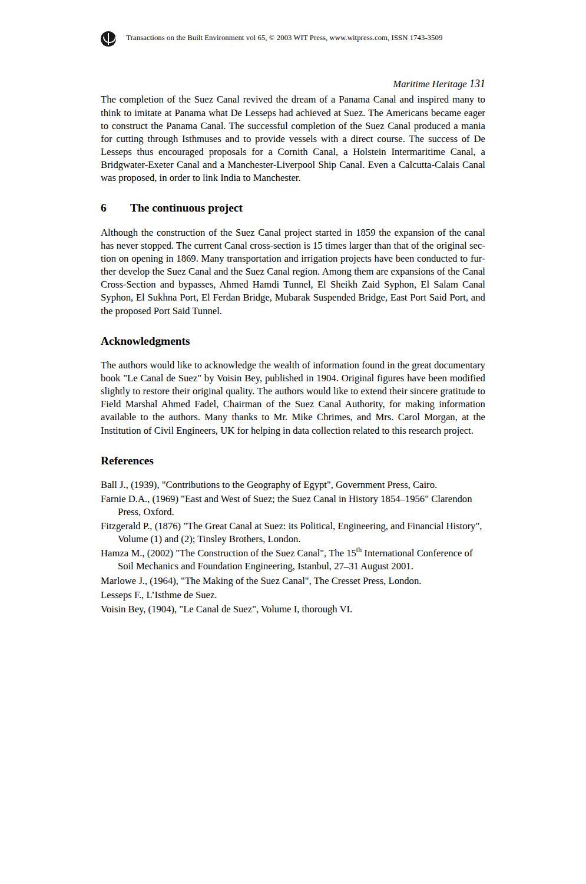Transactions on the Built Environment vol 65, © 2003 WIT Press, www.witpress.com, ISSN 1743-3509
Maritime Heritage 131
The completion of the Suez Canal revived the dream of a Panama Canal and inspired many to think to imitate at Panama what De Lesseps had achieved at Suez. The Americans became eager to construct the Panama Canal. The successful completion of the Suez Canal produced a mania for cutting through Isthmuses and to provide vessels with a direct course. The success of De Lesseps thus encouraged proposals for a Cornith Canal, a Holstein Intermaritime Canal, a Bridgwater-Exeter Canal and a Manchester-Liverpool Ship Canal. Even a Calcutta-Calais Canal was proposed, in order to link India to Manchester.
6 The continuous project
Although the construction of the Suez Canal project started in 1859 the expansion of the canal has never stopped. The current Canal cross-section is 15 times larger than that of the original section on opening in 1869. Many transportation and irrigation projects have been conducted to further develop the Suez Canal and the Suez Canal region. Among them are expansions of the Canal Cross-Section and bypasses, Ahmed Hamdi Tunnel, El Sheikh Zaid Syphon, El Salam Canal Syphon, El Sukhna Port, El Ferdan Bridge, Mubarak Suspended Bridge, East Port Said Port, and the proposed Port Said Tunnel.
Acknowledgments
The authors would like to acknowledge the wealth of information found in the great documentary book "Le Canal de Suez" by Voisin Bey, published in 1904. Original figures have been modified slightly to restore their original quality. The authors would like to extend their sincere gratitude to Field Marshal Ahmed Fadel, Chairman of the Suez Canal Authority, for making information available to the authors. Many thanks to Mr. Mike Chrimes, and Mrs. Carol Morgan, at the Institution of Civil Engineers, UK for helping in data collection related to this research project.
References
Ball J., (1939), "Contributions to the Geography of Egypt", Government Press, Cairo.
Farnie D.A., (1969) "East and West of Suez; the Suez Canal in History 1854–1956" Clarendon Press, Oxford.
Fitzgerald P., (1876) "The Great Canal at Suez: its Political, Engineering, and Financial History", Volume (1) and (2); Tinsley Brothers, London.
Hamza M., (2002) "The Construction of the Suez Canal", The 15th International Conference of Soil Mechanics and Foundation Engineering, Istanbul, 27–31 August 2001.
Marlowe J., (1964), "The Making of the Suez Canal", The Cresset Press, London.
Lesseps F., L’Isthme de Suez.
Voisin Bey, (1904), "Le Canal de Suez", Volume I, thorough VI.